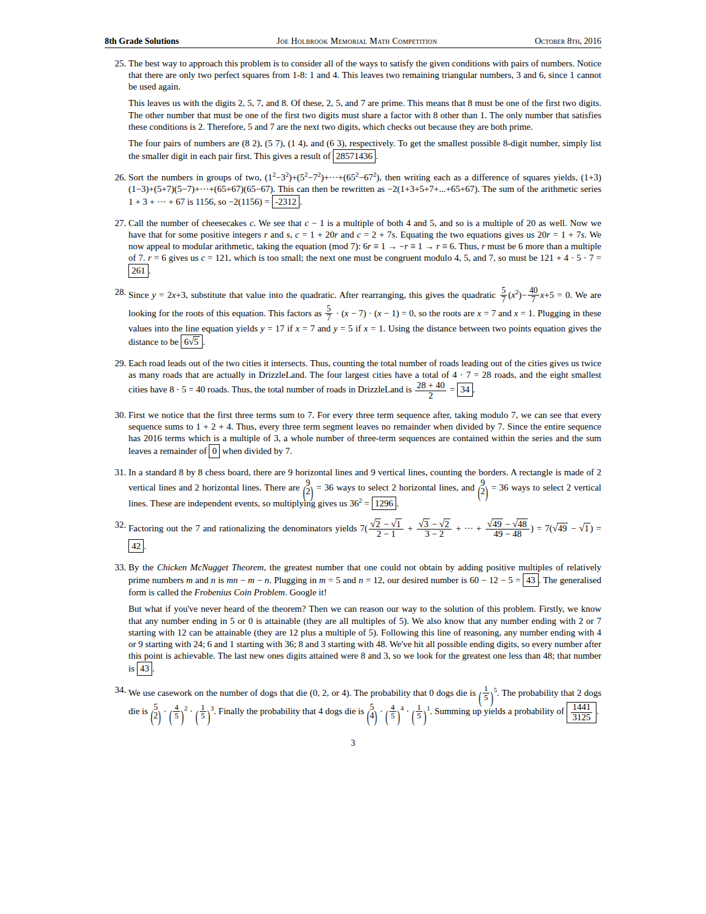8th Grade Solutions
Joe Holbrook Memorial Math Competition
October 8th, 2016
The best way to approach this problem is to consider all of the ways to satisfy the given conditions with pairs of numbers. Notice that there are only two perfect squares from 1-8: 1 and 4. This leaves two remaining triangular numbers, 3 and 6, since 1 cannot be used again.
This leaves us with the digits 2, 5, 7, and 8. Of these, 2, 5, and 7 are prime. This means that 8 must be one of the first two digits. The other number that must be one of the first two digits must share a factor with 8 other than 1. The only number that satisfies these conditions is 2. Therefore, 5 and 7 are the next two digits, which checks out because they are both prime.
The four pairs of numbers are (8 2), (5 7), (1 4), and (6 3), respectively. To get the smallest possible 8-digit number, simply list the smaller digit in each pair first. This gives a result of 28571436.
Sort the numbers in groups of two, (12−32)+(52−72)+···+(652−672), then writing each as a difference of squares yields, (1+3)(1−3)+(5+7)(5−7)+···+(65+67)(65−67). This can then be rewritten as −2(1+3+5+7+...+65+67). The sum of the arithmetic series 1 + 3 + ··· + 67 is 1156, so −2(1156) = -2312.
Call the number of cheesecakes c. We see that c − 1 is a multiple of both 4 and 5, and so is a multiple of 20 as well. Now we have that for some positive integers r and s, c = 1 + 20r and c = 2 + 7s. Equating the two equations gives us 20r = 1 + 7s. We now appeal to modular arithmetic, taking the equation (mod 7): 6r ≡ 1 → −r ≡ 1 → r ≡ 6. Thus, r must be 6 more than a multiple of 7. r = 6 gives us c = 121, which is too small; the next one must be congruent modulo 4, 5, and 7, so must be 121 + 4 · 5 · 7 = 261.
Since y = 2x+3, substitute that value into the quadratic. After rearranging, this gives the quadratic 57(x2)−407 x+5 = 0. We are looking for the roots of this equation. This factors as 57 · (x − 7) · (x − 1) = 0, so the roots are x = 7 and x = 1. Plugging in these values into the line equation yields y = 17 if x = 7 and y = 5 if x = 1. Using the distance between two points equation gives the distance to be 6√5.
Each road leads out of the two cities it intersects. Thus, counting the total number of roads leading out of the cities gives us twice as many roads that are actually in DrizzleLand. The four largest cities have a total of 4 · 7 = 28 roads, and the eight smallest cities have 8 · 5 = 40 roads. Thus, the total number of roads in DrizzleLand is 28 + 402 = 34.
First we notice that the first three terms sum to 7. For every three term sequence after, taking modulo 7, we can see that every sequence sums to 1 + 2 + 4. Thus, every three term segment leaves no remainder when divided by 7. Since the entire sequence has 2016 terms which is a multiple of 3, a whole number of three-term sequences are contained within the series and the sum leaves a remainder of 0 when divided by 7.
In a standard 8 by 8 chess board, there are 9 horizontal lines and 9 vertical lines, counting the borders. A rectangle is made of 2 vertical lines and 2 horizontal lines. There are (92) = 36 ways to select 2 horizontal lines, and (92) = 36 ways to select 2 vertical lines. These are independent events, so multiplying gives us 362 = 1296.
Factoring out the 7 and rationalizing the denominators yields 7(√2 − √12 − 1 + √3 − √23 − 2 + ··· + √49 − √4849 − 48) = 7(√49 − √1) = 42.
By the Chicken McNugget Theorem, the greatest number that one could not obtain by adding positive multiples of relatively prime numbers m and n is mn − m − n. Plugging in m = 5 and n = 12, our desired number is 60 − 12 − 5 = 43. The generalised form is called the Frobenius Coin Problem. Google it!
But what if you've never heard of the theorem? Then we can reason our way to the solution of this problem. Firstly, we know that any number ending in 5 or 0 is attainable (they are all multiples of 5). We also know that any number ending with 2 or 7 starting with 12 can be attainable (they are 12 plus a multiple of 5). Following this line of reasoning, any number ending with 4 or 9 starting with 24; 6 and 1 starting with 36; 8 and 3 starting with 48. We've hit all possible ending digits, so every number after this point is achievable. The last new ones digits attained were 8 and 3, so we look for the greatest one less than 48; that number is 43.
We use casework on the number of dogs that die (0, 2, or 4). The probability that 0 dogs die is (15)5. The probability that 2 dogs die is (52) · (45)2 · (15)3. Finally the probability that 4 dogs die is (54) · (45)4 · (15)1. Summing up yields a probability of 14413125.
3